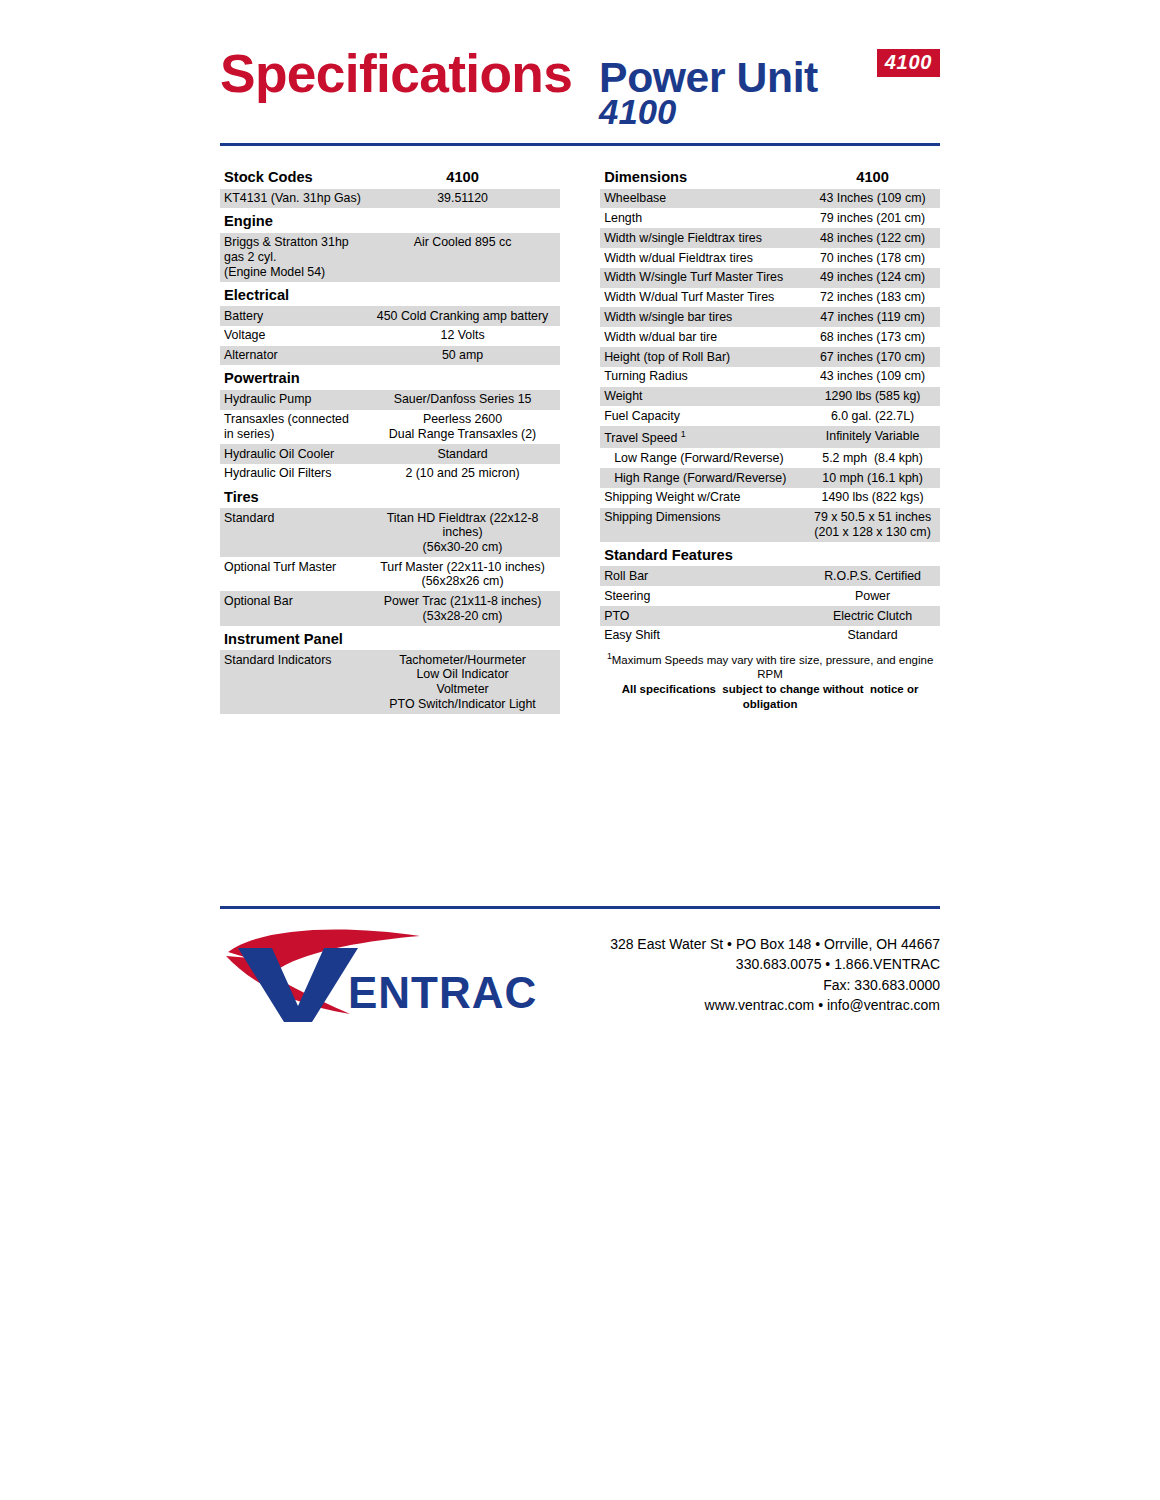Specifications
Power Unit 4100
4100
| Stock Codes | 4100 |
| KT4131 (Van. 31hp Gas) | 39.51120 |
| Engine |
| Briggs & Stratton 31hp gas 2 cyl. (Engine Model 54) | Air Cooled 895 cc |
| Electrical |
| Battery | 450 Cold Cranking amp battery |
| Voltage | 12 Volts |
| Alternator | 50 amp |
| Powertrain |
| Hydraulic Pump | Sauer/Danfoss Series 15 |
| Transaxles (connected in series) | Peerless 2600 Dual Range Transaxles (2) |
| Hydraulic Oil Cooler | Standard |
| Hydraulic Oil Filters | 2 (10 and 25 micron) |
| Tires |
| Standard | Titan HD Fieldtrax (22x12-8 inches) (56x30-20 cm) |
| Optional Turf Master | Turf Master (22x11-10 inches) (56x28x26 cm) |
| Optional Bar | Power Trac (21x11-8 inches) (53x28-20 cm) |
| Instrument Panel |
| Standard Indicators | Tachometer/Hourmeter Low Oil Indicator Voltmeter PTO Switch/Indicator Light |
| Dimensions | 4100 |
| Wheelbase | 43 Inches (109 cm) |
| Length | 79 inches (201 cm) |
| Width w/single Fieldtrax tires | 48 inches (122 cm) |
| Width w/dual Fieldtrax tires | 70 inches (178 cm) |
| Width W/single Turf Master Tires | 49 inches (124 cm) |
| Width W/dual Turf Master Tires | 72 inches (183 cm) |
| Width w/single bar tires | 47 inches (119 cm) |
| Width w/dual bar tire | 68 inches (173 cm) |
| Height (top of Roll Bar) | 67 inches (170 cm) |
| Turning Radius | 43 inches (109 cm) |
| Weight | 1290 lbs (585 kg) |
| Fuel Capacity | 6.0 gal. (22.7L) |
| Travel Speed 1 | Infinitely Variable |
| Low Range (Forward/Reverse) | 5.2 mph (8.4 kph) |
| High Range (Forward/Reverse) | 10 mph (16.1 kph) |
| Shipping Weight w/Crate | 1490 lbs (822 kgs) |
| Shipping Dimensions | 79 x 50.5 x 51 inches (201 x 128 x 130 cm) |
| Standard Features |
| Roll Bar | R.O.P.S. Certified |
| Steering | Power |
| PTO | Electric Clutch |
| Easy Shift | Standard |
1 Maximum Speeds may vary with tire size, pressure, and engine RPM
All specifications subject to change without notice or obligation
ENTRAC
328 East Water St • PO Box 148 • Orrville, OH 44667
330.683.0075 • 1.866.VENTRAC
Fax: 330.683.0000
www.ventrac.com • info@ventrac.com